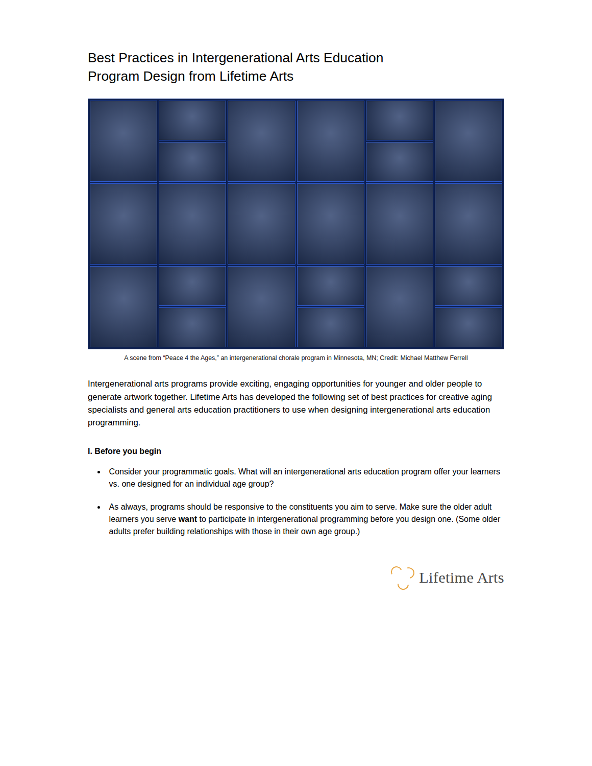Best Practices in Intergenerational Arts Education
Program Design from Lifetime Arts
A scene from “Peace 4 the Ages,” an intergenerational chorale program in Minnesota, MN; Credit: Michael Matthew Ferrell
Intergenerational arts programs provide exciting, engaging opportunities for younger and older people to generate artwork together. Lifetime Arts has developed the following set of best practices for creative aging specialists and general arts education practitioners to use when designing intergenerational arts education programming.
I. Before you begin
Consider your programmatic goals. What will an intergenerational arts education program offer your learners vs. one designed for an individual age group?
As always, programs should be responsive to the constituents you aim to serve. Make sure the older adult learners you serve want to participate in intergenerational programming before you design one. (Some older adults prefer building relationships with those in their own age group.)
Lifetime Arts